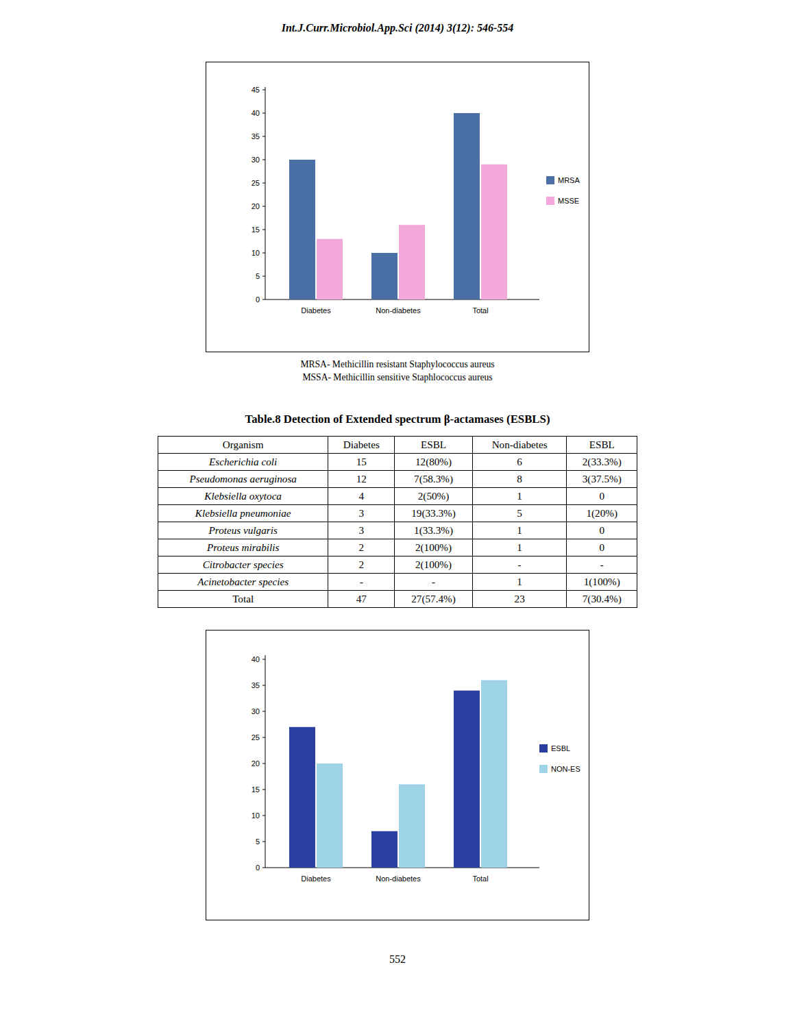Int.J.Curr.Microbiol.App.Sci (2014) 3(12): 546-554
0 5 10 15 20 25 30 35 40 45 Diabetes Non-diabetes Total MRSA MSSE
MRSA- Methicillin resistant Staphylococcus aureus
MSSA- Methicillin sensitive Staphlococcus aureus
Table.8 Detection of Extended spectrum β-actamases (ESBLS)
| Organism | Diabetes | ESBL | Non-diabetes | ESBL |
| --- | --- | --- | --- | --- |
| Escherichia coli | 15 | 12(80%) | 6 | 2(33.3%) |
| Pseudomonas aeruginosa | 12 | 7(58.3%) | 8 | 3(37.5%) |
| Klebsiella oxytoca | 4 | 2(50%) | 1 | 0 |
| Klebsiella pneumoniae | 3 | 19(33.3%) | 5 | 1(20%) |
| Proteus vulgaris | 3 | 1(33.3%) | 1 | 0 |
| Proteus mirabilis | 2 | 2(100%) | 1 | 0 |
| Citrobacter species | 2 | 2(100%) | - | - |
| Acinetobacter species | - | - | 1 | 1(100%) |
| Total | 47 | 27(57.4%) | 23 | 7(30.4%) |
0 5 10 15 20 25 30 35 40 Diabetes Non-diabetes Total ESBL NON-ESBL
552